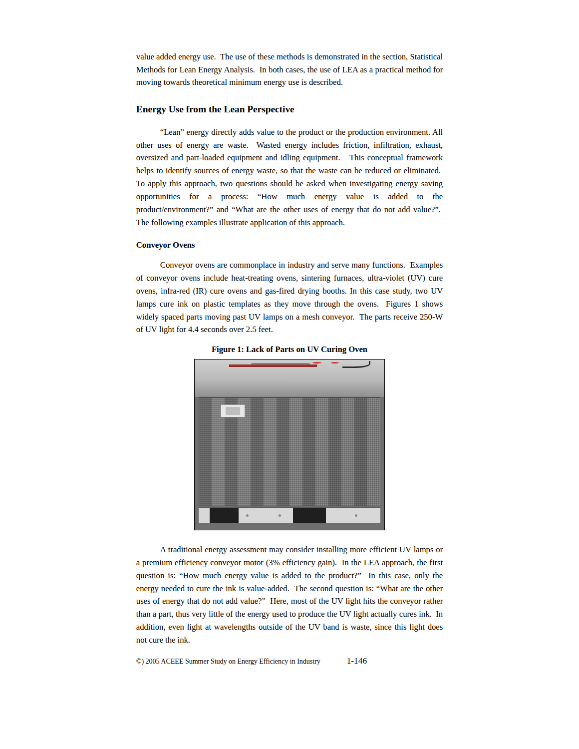value added energy use. The use of these methods is demonstrated in the section, Statistical Methods for Lean Energy Analysis. In both cases, the use of LEA as a practical method for moving towards theoretical minimum energy use is described.
Energy Use from the Lean Perspective
“Lean” energy directly adds value to the product or the production environment. All other uses of energy are waste. Wasted energy includes friction, infiltration, exhaust, oversized and part-loaded equipment and idling equipment. This conceptual framework helps to identify sources of energy waste, so that the waste can be reduced or eliminated. To apply this approach, two questions should be asked when investigating energy saving opportunities for a process: “How much energy value is added to the product/environment?” and “What are the other uses of energy that do not add value?”. The following examples illustrate application of this approach.
Conveyor Ovens
Conveyor ovens are commonplace in industry and serve many functions. Examples of conveyor ovens include heat-treating ovens, sintering furnaces, ultra-violet (UV) cure ovens, infra-red (IR) cure ovens and gas-fired drying booths. In this case study, two UV lamps cure ink on plastic templates as they move through the ovens. Figures 1 shows widely spaced parts moving past UV lamps on a mesh conveyor. The parts receive 250-W of UV light for 4.4 seconds over 2.5 feet.
Figure 1: Lack of Parts on UV Curing Oven
A traditional energy assessment may consider installing more efficient UV lamps or a premium efficiency conveyor motor (3% efficiency gain). In the LEA approach, the first question is: “How much energy value is added to the product?” In this case, only the energy needed to cure the ink is value-added. The second question is: “What are the other uses of energy that do not add value?” Here, most of the UV light hits the conveyor rather than a part, thus very little of the energy used to produce the UV light actually cures ink. In addition, even light at wavelengths outside of the UV band is waste, since this light does not cure the ink.
©) 2005 ACEEE Summer Study on Energy Efficiency in Industry 1-146